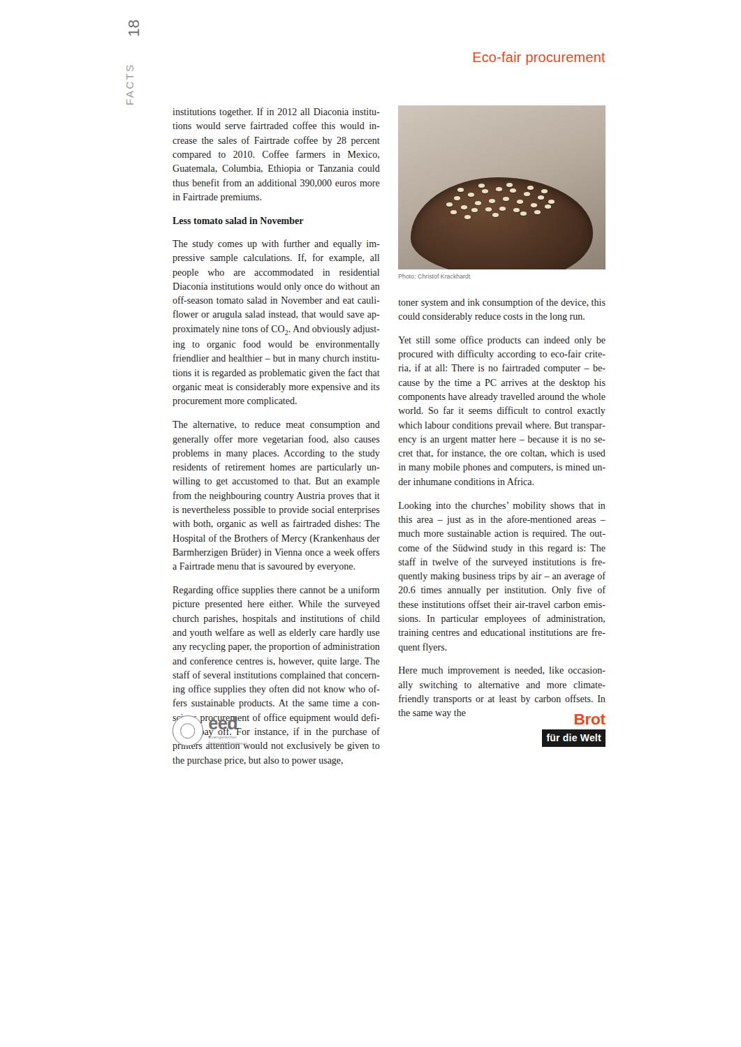18
FACTS
Eco-fair procurement
institutions together. If in 2012 all Diaconia institutions would serve fairtraded coffee this would increase the sales of Fairtrade coffee by 28 percent compared to 2010. Coffee farmers in Mexico, Guatemala, Columbia, Ethiopia or Tanzania could thus benefit from an additional 390,000 euros more in Fairtrade premiums.
Less tomato salad in November
The study comes up with further and equally impressive sample calculations. If, for example, all people who are accommodated in residential Diaconia institutions would only once do without an off-season tomato salad in November and eat cauliflower or arugula salad instead, that would save approximately nine tons of CO2. And obviously adjusting to organic food would be environmentally friendlier and healthier – but in many church institutions it is regarded as problematic given the fact that organic meat is considerably more expensive and its procurement more complicated.
The alternative, to reduce meat consumption and generally offer more vegetarian food, also causes problems in many places. According to the study residents of retirement homes are particularly unwilling to get accustomed to that. But an example from the neighbouring country Austria proves that it is nevertheless possible to provide social enterprises with both, organic as well as fairtraded dishes: The Hospital of the Brothers of Mercy (Krankenhaus der Barmherzigen Brüder) in Vienna once a week offers a Fairtrade menu that is savoured by everyone.
Regarding office supplies there cannot be a uniform picture presented here either. While the surveyed church parishes, hospitals and institutions of child and youth welfare as well as elderly care hardly use any recycling paper, the proportion of administration and conference centres is, however, quite large. The staff of several institutions complained that concerning office supplies they often did not know who offers sustainable products. At the same time a conscious procurement of office equipment would definitely pay off. For instance, if in the purchase of printers attention would not exclusively be given to the purchase price, but also to power usage,
Photo: Christof Krackhardt
toner system and ink consumption of the device, this could considerably reduce costs in the long run.
Yet still some office products can indeed only be procured with difficulty according to eco-fair criteria, if at all: There is no fairtraded computer – because by the time a PC arrives at the desktop his components have already travelled around the whole world. So far it seems difficult to control exactly which labour conditions prevail where. But transparency is an urgent matter here – because it is no secret that, for instance, the ore coltan, which is used in many mobile phones and computers, is mined under inhumane conditions in Africa.
Looking into the churches’ mobility shows that in this area – just as in the afore-mentioned areas – much more sustainable action is required. The outcome of the Südwind study in this regard is: The staff in twelve of the surveyed institutions is frequently making business trips by air – an average of 20.6 times annually per institution. Only five of these institutions offset their air-travel carbon emissions. In particular employees of administration, training centres and educational institutions are frequent flyers.
Here much improvement is needed, like occasionally switching to alternative and more climate-friendly transports or at least by carbon offsets. In the same way the
eed
Evangelischer
Entwicklungsdienst
Brot
für die Welt